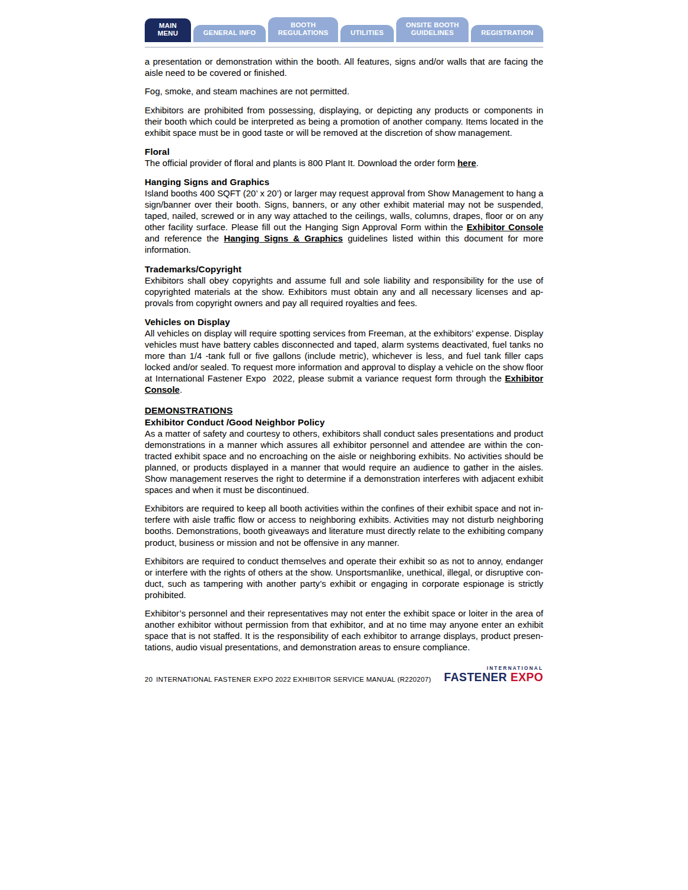MAIN
MENU GENERAL INFO BOOTH
REGULATIONS UTILITIES ONSITE BOOTH
GUIDELINES REGISTRATION
a presentation or demonstration within the booth. All features, signs and/or walls that are facing the aisle need to be covered or finished.
Fog, smoke, and steam machines are not permitted.
Exhibitors are prohibited from possessing, displaying, or depicting any products or components in their booth which could be interpreted as being a promotion of another company. Items located in the exhibit space must be in good taste or will be removed at the discretion of show management.
Floral
The official provider of floral and plants is 800 Plant It. Download the order form here.
Hanging Signs and Graphics
Island booths 400 SQFT (20’ x 20’) or larger may request approval from Show Management to hang a sign/banner over their booth. Signs, banners, or any other exhibit material may not be suspended, taped, nailed, screwed or in any way attached to the ceilings, walls, columns, drapes, floor or on any other facility surface. Please fill out the Hanging Sign Approval Form within the Exhibitor Console and reference the Hanging Signs & Graphics guidelines listed within this document for more information.
Trademarks/Copyright
Exhibitors shall obey copyrights and assume full and sole liability and responsibility for the use of copyrighted materials at the show. Exhibitors must obtain any and all necessary licenses and approvals from copyright owners and pay all required royalties and fees.
Vehicles on Display
All vehicles on display will require spotting services from Freeman, at the exhibitors’ expense. Display vehicles must have battery cables disconnected and taped, alarm systems deactivated, fuel tanks no more than 1/4 -tank full or five gallons (include metric), whichever is less, and fuel tank filler caps locked and/or sealed. To request more information and approval to display a vehicle on the show floor at International Fastener Expo 2022, please submit a variance request form through the Exhibitor Console.
DEMONSTRATIONS
Exhibitor Conduct /Good Neighbor Policy
As a matter of safety and courtesy to others, exhibitors shall conduct sales presentations and product demonstrations in a manner which assures all exhibitor personnel and attendee are within the contracted exhibit space and no encroaching on the aisle or neighboring exhibits. No activities should be planned, or products displayed in a manner that would require an audience to gather in the aisles. Show management reserves the right to determine if a demonstration interferes with adjacent exhibit spaces and when it must be discontinued.
Exhibitors are required to keep all booth activities within the confines of their exhibit space and not interfere with aisle traffic flow or access to neighboring exhibits. Activities may not disturb neighboring booths. Demonstrations, booth giveaways and literature must directly relate to the exhibiting company product, business or mission and not be offensive in any manner.
Exhibitors are required to conduct themselves and operate their exhibit so as not to annoy, endanger or interfere with the rights of others at the show. Unsportsmanlike, unethical, illegal, or disruptive conduct, such as tampering with another party’s exhibit or engaging in corporate espionage is strictly prohibited.
Exhibitor’s personnel and their representatives may not enter the exhibit space or loiter in the area of another exhibitor without permission from that exhibitor, and at no time may anyone enter an exhibit space that is not staffed. It is the responsibility of each exhibitor to arrange displays, product presentations, audio visual presentations, and demonstration areas to ensure compliance.
20 INTERNATIONAL FASTENER EXPO 2022 EXHIBITOR SERVICE MANUAL (R220207)
INTERNATIONAL FASTENER EXPO